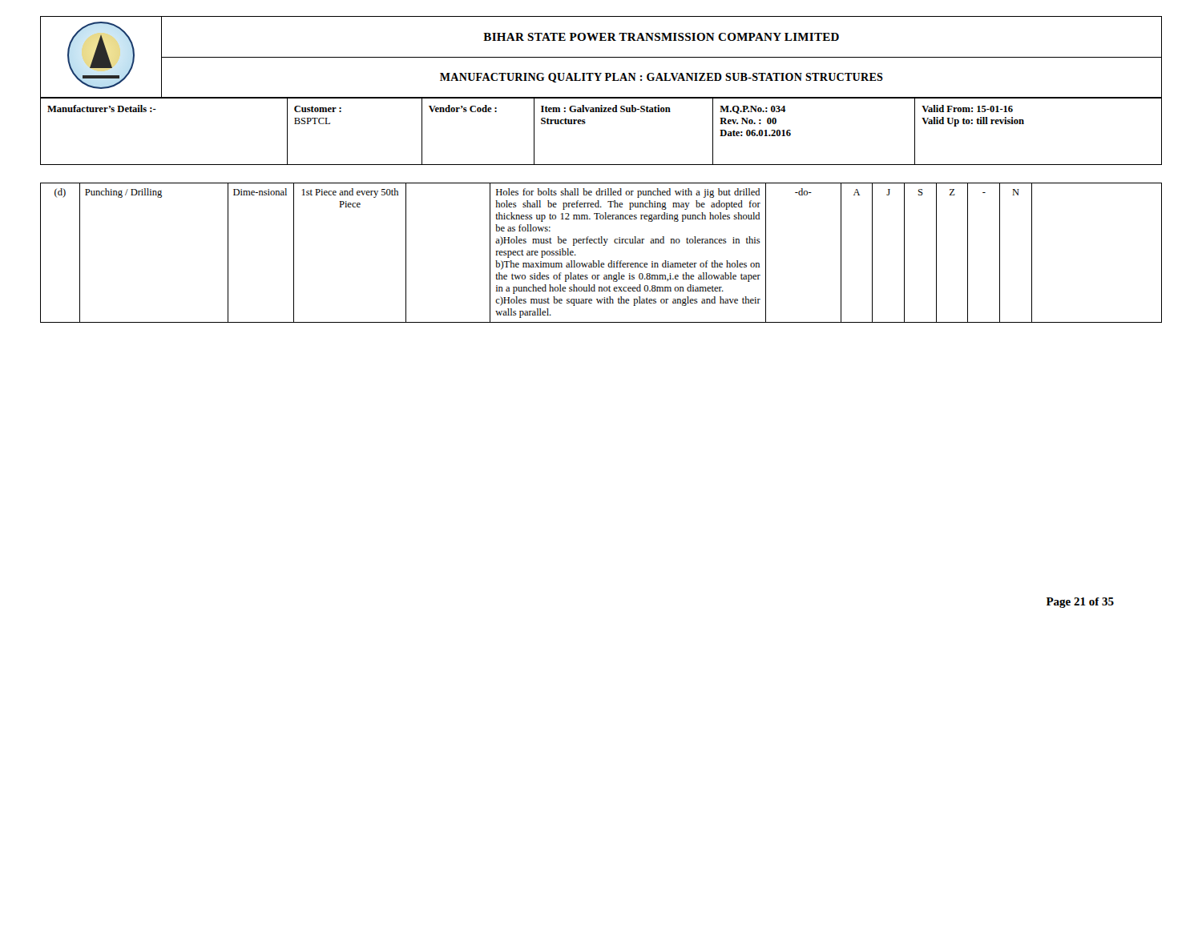| | BIHAR STATE POWER TRANSMISSION COMPANY LIMITED |
| MANUFACTURING QUALITY PLAN : GALVANIZED SUB-STATION STRUCTURES |
| Manufacturer’s Details :- | Customer : BSPTCL | Vendor’s Code : | Item : Galvanized Sub-Station Structures | M.Q.P.No.: 034 Rev. No. : 00 Date: 06.01.2016 | Valid From: 15-01-16 Valid Up to: till revision |
| (d) | Punching / Drilling | Dime-nsional | 1st Piece and every 50th Piece | | Holes for bolts shall be drilled or punched with a jig but drilled holes shall be preferred. The punching may be adopted for thickness up to 12 mm. Tolerances regarding punch holes should be as follows: a)Holes must be perfectly circular and no tolerances in this respect are possible. b)The maximum allowable difference in diameter of the holes on the two sides of plates or angle is 0.8mm,i.e the allowable taper in a punched hole should not exceed 0.8mm on diameter. c)Holes must be square with the plates or angles and have their walls parallel. | -do- | A | J | S | Z | - | N | |
Page 21 of 35